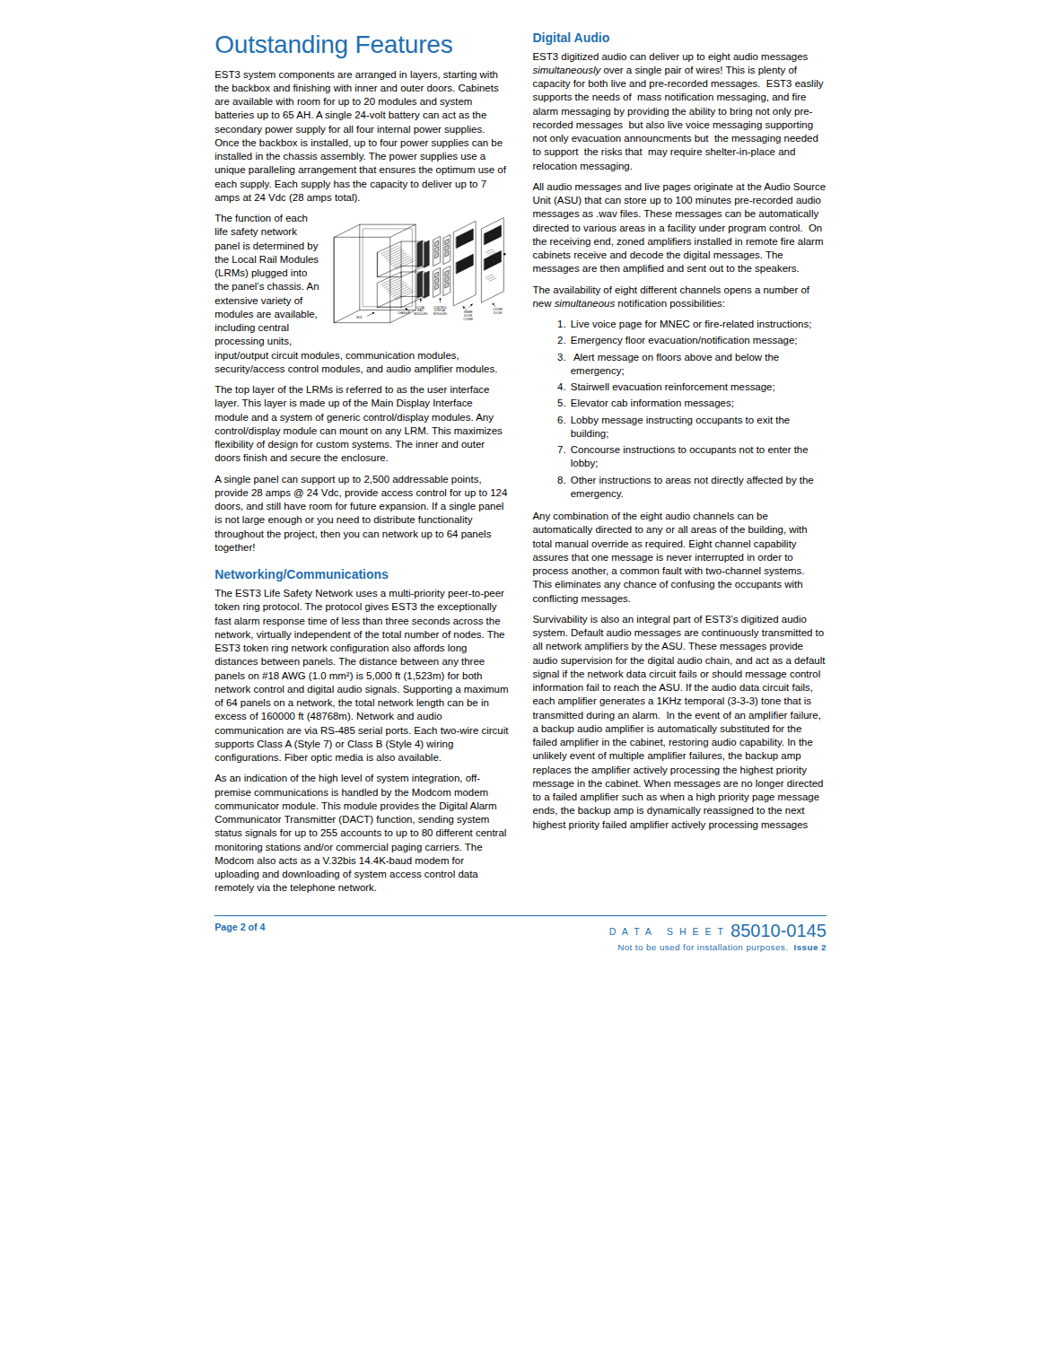Outstanding Features
EST3 system components are arranged in layers, starting with the backbox and finishing with inner and outer doors. Cabinets are available with room for up to 20 modules and system batteries up to 65 AH. A single 24-volt battery can act as the secondary power supply for all four internal power supplies. Once the backbox is installed, up to four power supplies can be installed in the chassis assembly. The power supplies use a unique paralleling arrangement that ensures the optimum use of each supply. Each supply has the capacity to deliver up to 7 amps at 24 Vdc (28 amps total).
BOX CHASSIS LOCAL RAIL MODULES CONTROL DISPLAY MODULES INNER DOOR COVER OUTER DOOR
The function of each life safety network panel is determined by the Local Rail Modules (LRMs) plugged into the panel’s chassis. An extensive variety of modules are available, including central processing units, input/output circuit modules, communication modules, security/access control modules, and audio amplifier modules.
The top layer of the LRMs is referred to as the user interface layer. This layer is made up of the Main Display Interface module and a system of generic control/display modules. Any control/display module can mount on any LRM. This maximizes flexibility of design for custom systems. The inner and outer doors finish and secure the enclosure.
A single panel can support up to 2,500 addressable points, provide 28 amps @ 24 Vdc, provide access control for up to 124 doors, and still have room for future expansion. If a single panel is not large enough or you need to distribute functionality throughout the project, then you can network up to 64 panels together!
Networking/Communications
The EST3 Life Safety Network uses a multi-priority peer-to-peer token ring protocol. The protocol gives EST3 the exceptionally fast alarm response time of less than three seconds across the network, virtually independent of the total number of nodes. The EST3 token ring network configuration also affords long distances between panels. The distance between any three panels on #18 AWG (1.0 mm²) is 5,000 ft (1,523m) for both network control and digital audio signals. Supporting a maximum of 64 panels on a network, the total network length can be in excess of 160000 ft (48768m). Network and audio communication are via RS-485 serial ports. Each two-wire circuit supports Class A (Style 7) or Class B (Style 4) wiring configurations. Fiber optic media is also available.
As an indication of the high level of system integration, off-premise communications is handled by the Modcom modem communicator module. This module provides the Digital Alarm Communicator Transmitter (DACT) function, sending system status signals for up to 255 accounts to up to 80 different central monitoring stations and/or commercial paging carriers. The Modcom also acts as a V.32bis 14.4K-baud modem for uploading and downloading of system access control data remotely via the telephone network.
Digital Audio
EST3 digitized audio can deliver up to eight audio messages simultaneously over a single pair of wires! This is plenty of capacity for both live and pre-recorded messages. EST3 easlily supports the needs of mass notification messaging, and fire alarm messaging by providing the ability to bring not only pre-recorded messages but also live voice messaging supporting not only evacuation announcments but the messaging needed to support the risks that may require shelter-in-place and relocation messaging.
All audio messages and live pages originate at the Audio Source Unit (ASU) that can store up to 100 minutes pre-recorded audio messages as .wav files. These messages can be automatically directed to various areas in a facility under program control. On the receiving end, zoned amplifiers installed in remote fire alarm cabinets receive and decode the digital messages. The messages are then amplified and sent out to the speakers.
The availability of eight different channels opens a number of new simultaneous notification possibilities:
Live voice page for MNEC or fire-related instructions;
Emergency floor evacuation/notification message;
Alert message on floors above and below the emergency;
Stairwell evacuation reinforcement message;
Elevator cab information messages;
Lobby message instructing occupants to exit the building;
Concourse instructions to occupants not to enter the lobby;
Other instructions to areas not directly affected by the emergency.
Any combination of the eight audio channels can be automatically directed to any or all areas of the building, with total manual override as required. Eight channel capability assures that one message is never interrupted in order to process another, a common fault with two-channel systems. This eliminates any chance of confusing the occupants with conflicting messages.
Survivability is also an integral part of EST3’s digitized audio system. Default audio messages are continuously transmitted to all network amplifiers by the ASU. These messages provide audio supervision for the digital audio chain, and act as a default signal if the network data circuit fails or should message control information fail to reach the ASU. If the audio data circuit fails, each amplifier generates a 1KHz temporal (3-3-3) tone that is transmitted during an alarm. In the event of an amplifier failure, a backup audio amplifier is automatically substituted for the failed amplifier in the cabinet, restoring audio capability. In the unlikely event of multiple amplifier failures, the backup amp replaces the amplifier actively processing the highest priority message in the cabinet. When messages are no longer directed to a failed amplifier such as when a high priority page message ends, the backup amp is dynamically reassigned to the next highest priority failed amplifier actively processing messages
Page 2 of 4
D A T A S H E E T 85010-0145
Not to be used for installation purposes. Issue 2